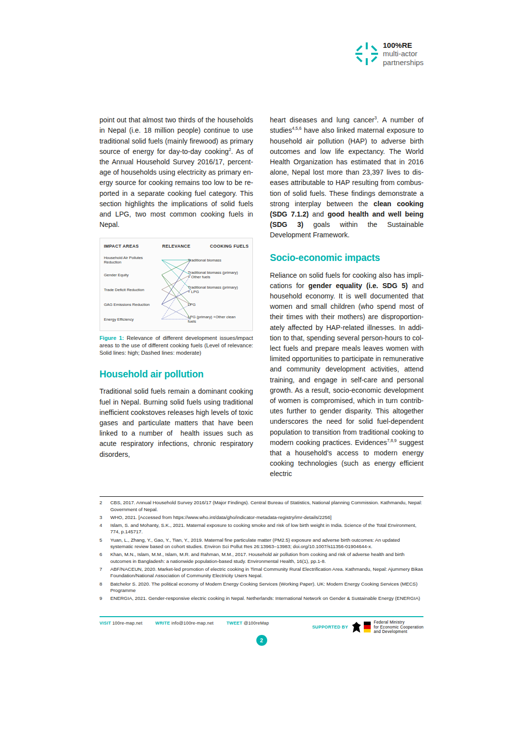100%RE multi-actor
partnerships
point out that almost two thirds of the households in Nepal (i.e. 18 million people) continue to use traditional solid fuels (mainly firewood) as primary source of energy for day-to-day cooking2. As of the Annual Household Survey 2016/17, percentage of households using electricity as primary energy source for cooking remains too low to be reported in a separate cooking fuel category. This section highlights the implications of solid fuels and LPG, two most common cooking fuels in Nepal.
IMPACT AREAS RELEVANCE COOKING FUELS
Household Air Pollutes
Reduction
Gender Equity
Trade Deficit Reduction
GAG Emissions Reduction
Energy Efficiency
Traditional biomass
Traditional biomass (primary)
+ Other fuels
Traditional biomass (primary)
+ LPG
LPG
LPG (primary) +Other clean
fuels
Figure 1: Relevance of different development issues/impact areas to the use of different cooking fuels (Level of relevance: Solid lines: high; Dashed lines: moderate)
Household air pollution
Traditional solid fuels remain a dominant cooking fuel in Nepal. Burning solid fuels using traditional inefficient cookstoves releases high levels of toxic gases and particulate matters that have been linked to a number of health issues such as acute respiratory infections, chronic respiratory disorders,
heart diseases and lung cancer3. A number of studies4,5,6 have also linked maternal exposure to household air pollution (HAP) to adverse birth outcomes and low life expectancy. The World Health Organization has estimated that in 2016 alone, Nepal lost more than 23,397 lives to diseases attributable to HAP resulting from combustion of solid fuels. These findings demonstrate a strong interplay between the clean cooking (SDG 7.1.2) and good health and well being (SDG 3) goals within the Sustainable Development Framework.
Socio-economic impacts
Reliance on solid fuels for cooking also has implications for gender equality (i.e. SDG 5) and household economy. It is well documented that women and small children (who spend most of their times with their mothers) are disproportionately affected by HAP-related illnesses. In addition to that, spending several person-hours to collect fuels and prepare meals leaves women with limited opportunities to participate in remunerative and community development activities, attend training, and engage in self-care and personal growth. As a result, socio-economic development of women is compromised, which in turn contributes further to gender disparity. This altogether underscores the need for solid fuel-dependent population to transition from traditional cooking to modern cooking practices. Evidences7,8,9 suggest that a household's access to modern energy cooking technologies (such as energy efficient electric
CBS, 2017. Annual Household Survey 2016/17 (Major Findings). Central Bureau of Statistics, National planning Commission. Kathmandu, Nepal: Government of Nepal.
WHO, 2021. [Accessed from https://www.who.int/data/gho/indicator-metadata-registry/imr-details/2256]
Islam, S. and Mohanty, S.K., 2021. Maternal exposure to cooking smoke and risk of low birth weight in India. Science of the Total Environment, 774, p.145717.
Yuan, L., Zhang, Y., Gao, Y., Tian, Y., 2019. Maternal fine particulate matter (PM2.5) exposure and adverse birth outcomes: An updated systematic review based on cohort studies. Environ Sci Pollut Res 26:13963–13983; doi.org/10.1007/s11356-01904644-x.
Khan, M.N., Islam, M.M., Islam, M.R. and Rahman, M.M., 2017. Household air pollution from cooking and risk of adverse health and birth outcomes in Bangladesh: a nationwide population-based study. Environmental Health, 16(1), pp.1-8.
ABF/NACEUN, 2020. Market-led promotion of electric cooking in Timal Community Rural Electrification Area. Kathmandu, Nepal: Ajummery Bikas Foundation/National Association of Community Electricity Users Nepal.
Batchelor S. 2020. The political economy of Modern Energy Cooking Services (Working Paper). UK: Modern Energy Cooking Services (MECS) Programme
ENERGIA, 2021. Gender-responsive electric cooking in Nepal. Netherlands: International Network on Gender & Sustainable Energy (ENERGIA)
VISIT 100re-map.net WRITE info@100re-map.net TWEET @100reMap
SUPPORTED BY
Federal Ministry
for Economic Cooperation
and Development
2